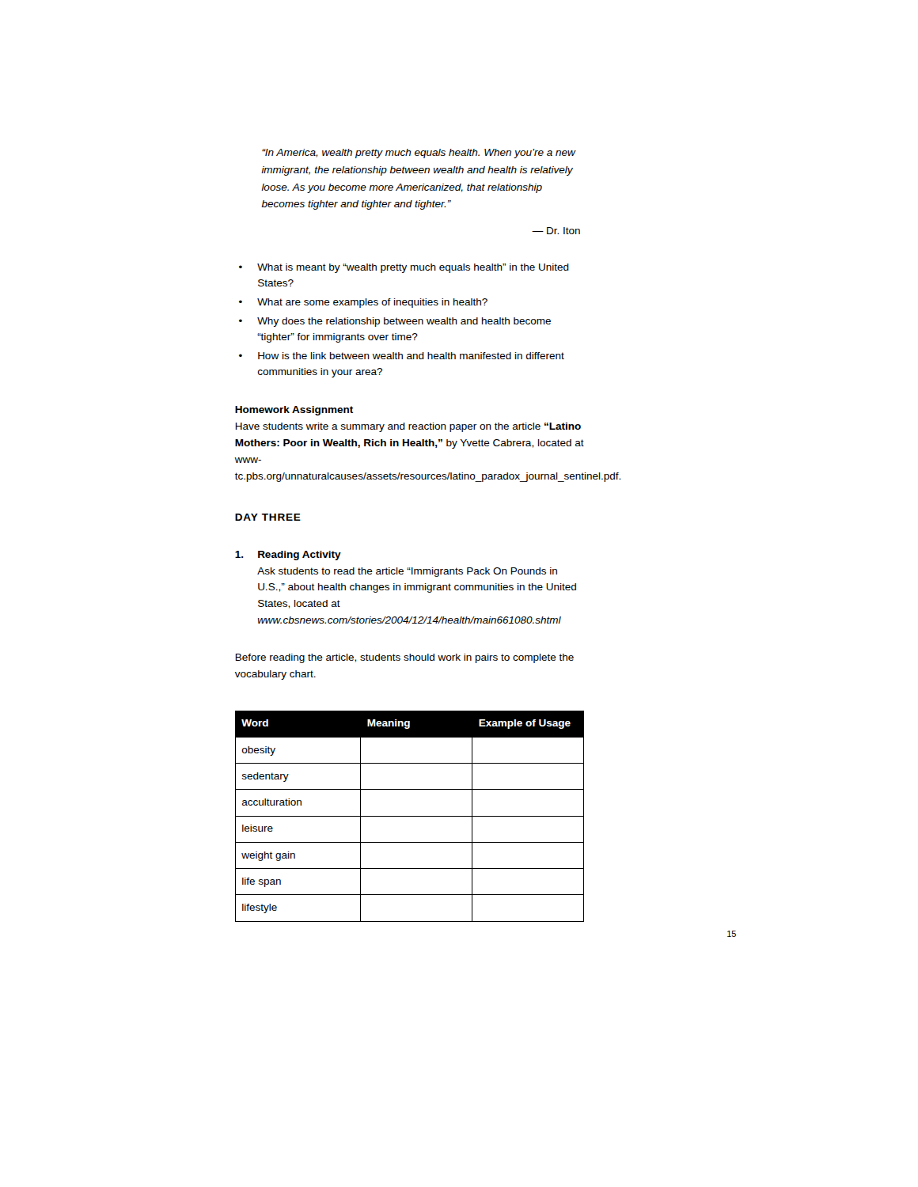“In America, wealth pretty much equals health. When you’re a new immigrant, the relationship between wealth and health is relatively loose. As you become more Americanized, that relationship becomes tighter and tighter and tighter.”
— Dr. Iton
What is meant by “wealth pretty much equals health” in the United States?
What are some examples of inequities in health?
Why does the relationship between wealth and health become “tighter” for immigrants over time?
How is the link between wealth and health manifested in different communities in your area?
Homework Assignment
Have students write a summary and reaction paper on the article “Latino Mothers: Poor in Wealth, Rich in Health,” by Yvette Cabrera, located at www-tc.pbs.org/unnaturalcauses/assets/resources/latino_paradox_journal_sentinel.pdf.
DAY THREE
1.
Reading Activity
Ask students to read the article “Immigrants Pack On Pounds in U.S.,” about health changes in immigrant communities in the United States, located at
www.cbsnews.com/stories/2004/12/14/health/main661080.shtml
Before reading the article, students should work in pairs to complete the vocabulary chart.
| Word | Meaning | Example of Usage |
| --- | --- | --- |
| obesity | | |
| sedentary | | |
| acculturation | | |
| leisure | | |
| weight gain | | |
| life span | | |
| lifestyle | | |
15